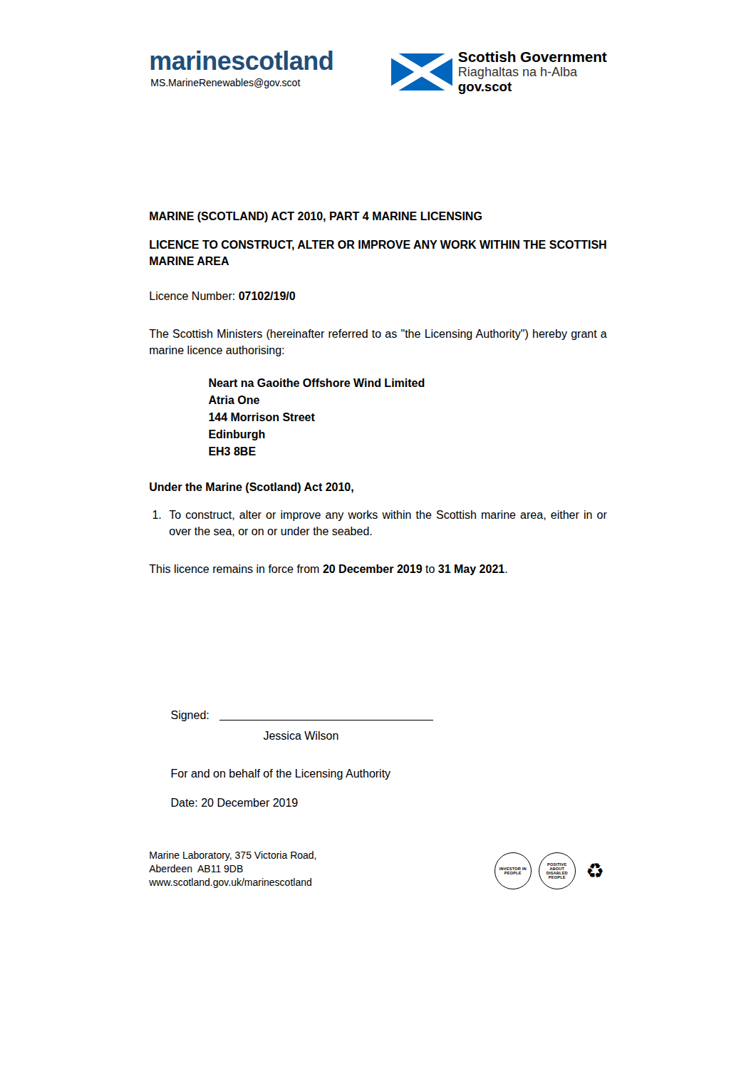marine scotland
MS.MarineRenewables@gov.scot
Scottish Government Riaghaltas na h-Alba gov.scot
Marine (Scotland) Act 2010, Part 4 Marine Licensing
Licence to construct, alter or improve any work within the Scottish Marine Area
Licence Number: 07102/19/0
The Scottish Ministers (hereinafter referred to as "the Licensing Authority") hereby grant a marine licence authorising:
Neart na Gaoithe Offshore Wind Limited
Atria One
144 Morrison Street
Edinburgh
EH3 8BE
Under the Marine (Scotland) Act 2010,
To construct, alter or improve any works within the Scottish marine area, either in or over the sea, or on or under the seabed.
This licence remains in force from 20 December 2019 to 31 May 2021.
Signed:
Jessica Wilson
For and on behalf of the Licensing Authority
Date: 20 December 2019
Marine Laboratory, 375 Victoria Road,
Aberdeen AB11 9DB
www.scotland.gov.uk/marinescotland
INVESTOR IN PEOPLE
POSITIVE ABOUT DISABLED PEOPLE
♻